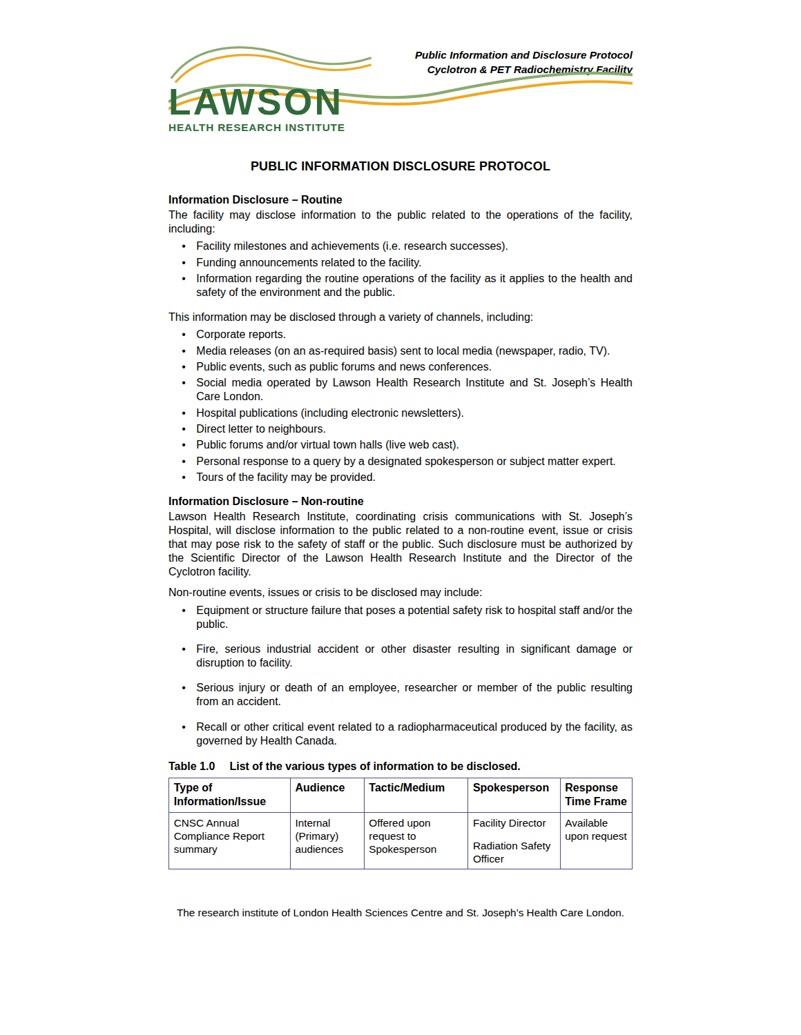Public Information and Disclosure Protocol
Cyclotron & PET Radiochemistry Facility
LAWSON
HEALTH RESEARCH INSTITUTE
PUBLIC INFORMATION DISCLOSURE PROTOCOL
Information Disclosure – Routine
The facility may disclose information to the public related to the operations of the facility, including:
Facility milestones and achievements (i.e. research successes).
Funding announcements related to the facility.
Information regarding the routine operations of the facility as it applies to the health and safety of the environment and the public.
This information may be disclosed through a variety of channels, including:
Corporate reports.
Media releases (on an as-required basis) sent to local media (newspaper, radio, TV).
Public events, such as public forums and news conferences.
Social media operated by Lawson Health Research Institute and St. Joseph’s Health Care London.
Hospital publications (including electronic newsletters).
Direct letter to neighbours.
Public forums and/or virtual town halls (live web cast).
Personal response to a query by a designated spokesperson or subject matter expert.
Tours of the facility may be provided.
Information Disclosure – Non-routine
Lawson Health Research Institute, coordinating crisis communications with St. Joseph’s Hospital, will disclose information to the public related to a non-routine event, issue or crisis that may pose risk to the safety of staff or the public. Such disclosure must be authorized by the Scientific Director of the Lawson Health Research Institute and the Director of the Cyclotron facility.
Non-routine events, issues or crisis to be disclosed may include:
Equipment or structure failure that poses a potential safety risk to hospital staff and/or the public.
Fire, serious industrial accident or other disaster resulting in significant damage or disruption to facility.
Serious injury or death of an employee, researcher or member of the public resulting from an accident.
Recall or other critical event related to a radiopharmaceutical produced by the facility, as governed by Health Canada.
Table 1.0 List of the various types of information to be disclosed.
| Type of Information/Issue | Audience | Tactic/Medium | Spokesperson | Response Time Frame |
| --- | --- | --- | --- | --- |
| CNSC Annual Compliance Report summary | Internal (Primary) audiences | Offered upon request to Spokesperson | Facility Director Radiation Safety Officer | Available upon request |
The research institute of London Health Sciences Centre and St. Joseph’s Health Care London.